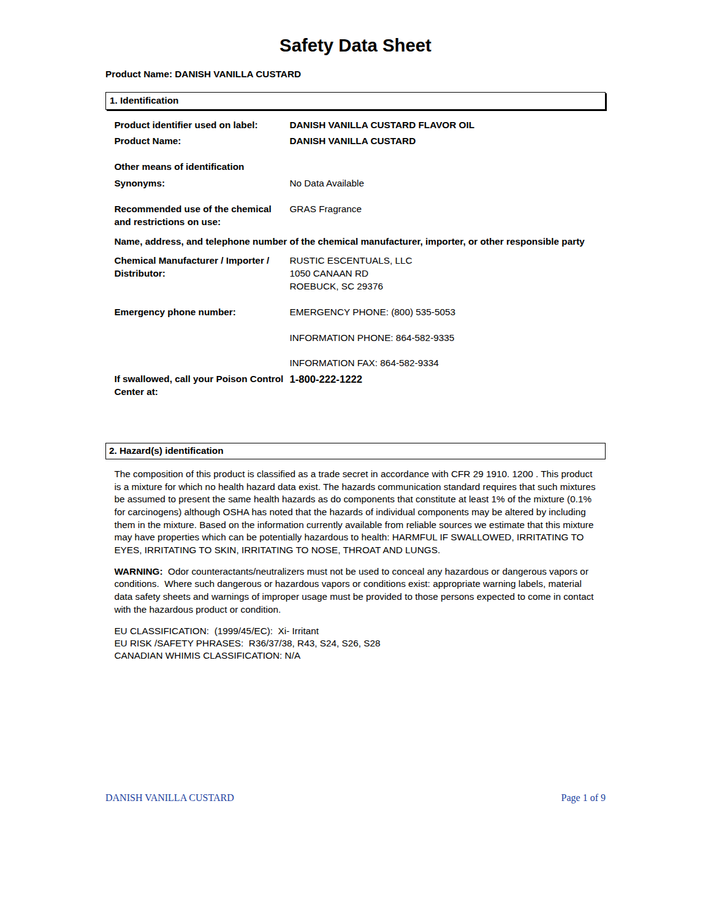Safety Data Sheet
Product Name: DANISH VANILLA CUSTARD
1. Identification
| Product identifier used on label: | DANISH VANILLA CUSTARD FLAVOR OIL |
| Product Name: | DANISH VANILLA CUSTARD |
| Other means of identification | |
| Synonyms: | No Data Available |
| Recommended use of the chemical and restrictions on use: | GRAS Fragrance |
Name, address, and telephone number of the chemical manufacturer, importer, or other responsible party
| Chemical Manufacturer / Importer / Distributor: | RUSTIC ESCENTUALS, LLC 1050 CANAAN RD ROEBUCK, SC 29376 |
| Emergency phone number: | EMERGENCY PHONE: (800) 535-5053 INFORMATION PHONE: 864-582-9335 INFORMATION FAX: 864-582-9334 |
| If swallowed, call your Poison Control Center at: | 1-800-222-1222 |
2. Hazard(s) identification
The composition of this product is classified as a trade secret in accordance with CFR 29 1910. 1200 . This product is a mixture for which no health hazard data exist. The hazards communication standard requires that such mixtures be assumed to present the same health hazards as do components that constitute at least 1% of the mixture (0.1% for carcinogens) although OSHA has noted that the hazards of individual components may be altered by including them in the mixture. Based on the information currently available from reliable sources we estimate that this mixture may have properties which can be potentially hazardous to health: HARMFUL IF SWALLOWED, IRRITATING TO EYES, IRRITATING TO SKIN, IRRITATING TO NOSE, THROAT AND LUNGS.
WARNING: Odor counteractants/neutralizers must not be used to conceal any hazardous or dangerous vapors or conditions. Where such dangerous or hazardous vapors or conditions exist: appropriate warning labels, material data safety sheets and warnings of improper usage must be provided to those persons expected to come in contact with the hazardous product or condition.
EU CLASSIFICATION: (1999/45/EC): Xi- Irritant
EU RISK /SAFETY PHRASES: R36/37/38, R43, S24, S26, S28
CANADIAN WHIMIS CLASSIFICATION: N/A
DANISH VANILLA CUSTARD Page 1 of 9